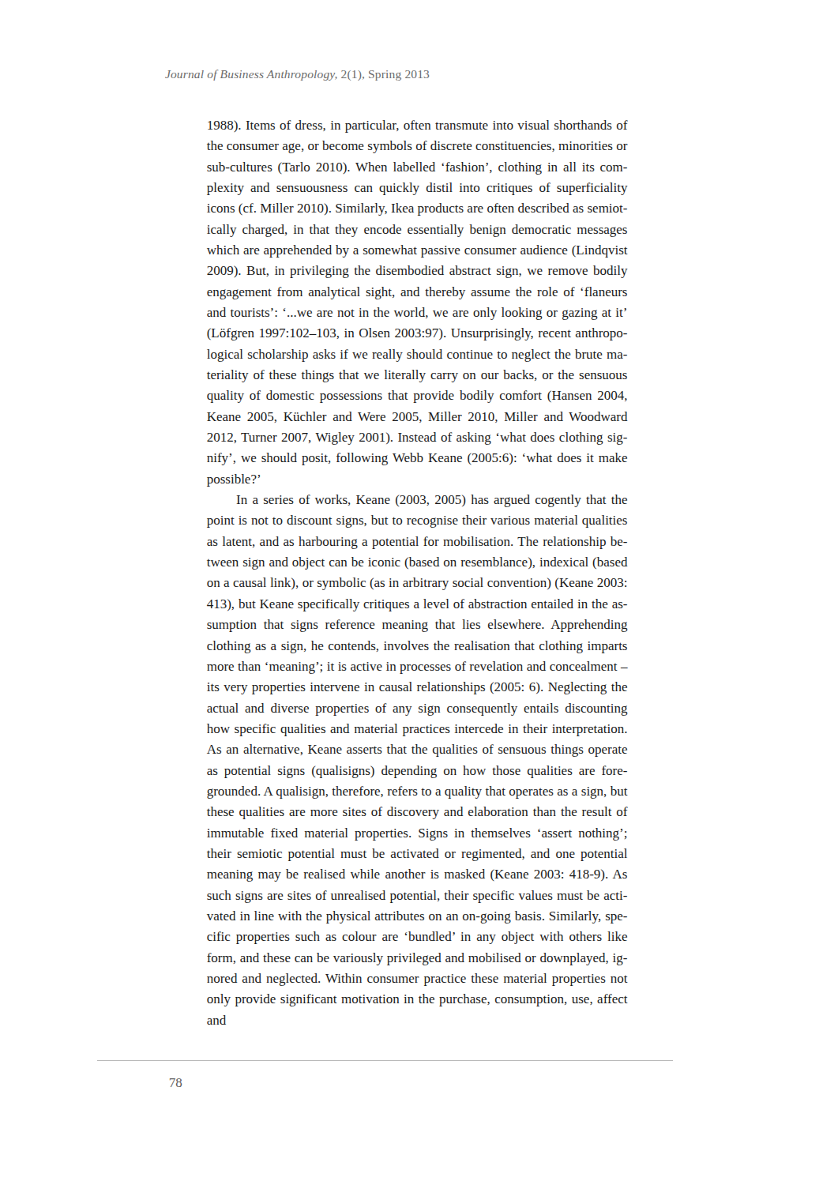Journal of Business Anthropology, 2(1), Spring 2013
1988). Items of dress, in particular, often transmute into visual shorthands of the consumer age, or become symbols of discrete constituencies, minorities or sub-cultures (Tarlo 2010). When labelled ‘fashion’, clothing in all its complexity and sensuousness can quickly distil into critiques of superficiality icons (cf. Miller 2010). Similarly, Ikea products are often described as semiotically charged, in that they encode essentially benign democratic messages which are apprehended by a somewhat passive consumer audience (Lindqvist 2009). But, in privileging the disembodied abstract sign, we remove bodily engagement from analytical sight, and thereby assume the role of ‘flaneurs and tourists’: ‘...we are not in the world, we are only looking or gazing at it’ (Löfgren 1997:102–103, in Olsen 2003:97). Unsurprisingly, recent anthropological scholarship asks if we really should continue to neglect the brute materiality of these things that we literally carry on our backs, or the sensuous quality of domestic possessions that provide bodily comfort (Hansen 2004, Keane 2005, Küchler and Were 2005, Miller 2010, Miller and Woodward 2012, Turner 2007, Wigley 2001). Instead of asking ‘what does clothing signify’, we should posit, following Webb Keane (2005:6): ‘what does it make possible?’
In a series of works, Keane (2003, 2005) has argued cogently that the point is not to discount signs, but to recognise their various material qualities as latent, and as harbouring a potential for mobilisation. The relationship between sign and object can be iconic (based on resemblance), indexical (based on a causal link), or symbolic (as in arbitrary social convention) (Keane 2003: 413), but Keane specifically critiques a level of abstraction entailed in the assumption that signs reference meaning that lies elsewhere. Apprehending clothing as a sign, he contends, involves the realisation that clothing imparts more than ‘meaning’; it is active in processes of revelation and concealment – its very properties intervene in causal relationships (2005: 6). Neglecting the actual and diverse properties of any sign consequently entails discounting how specific qualities and material practices intercede in their interpretation. As an alternative, Keane asserts that the qualities of sensuous things operate as potential signs (qualisigns) depending on how those qualities are foregrounded. A qualisign, therefore, refers to a quality that operates as a sign, but these qualities are more sites of discovery and elaboration than the result of immutable fixed material properties. Signs in themselves ‘assert nothing’; their semiotic potential must be activated or regimented, and one potential meaning may be realised while another is masked (Keane 2003: 418-9). As such signs are sites of unrealised potential, their specific values must be activated in line with the physical attributes on an on-going basis. Similarly, specific properties such as colour are ‘bundled’ in any object with others like form, and these can be variously privileged and mobilised or downplayed, ignored and neglected. Within consumer practice these material properties not only provide significant motivation in the purchase, consumption, use, affect and
78